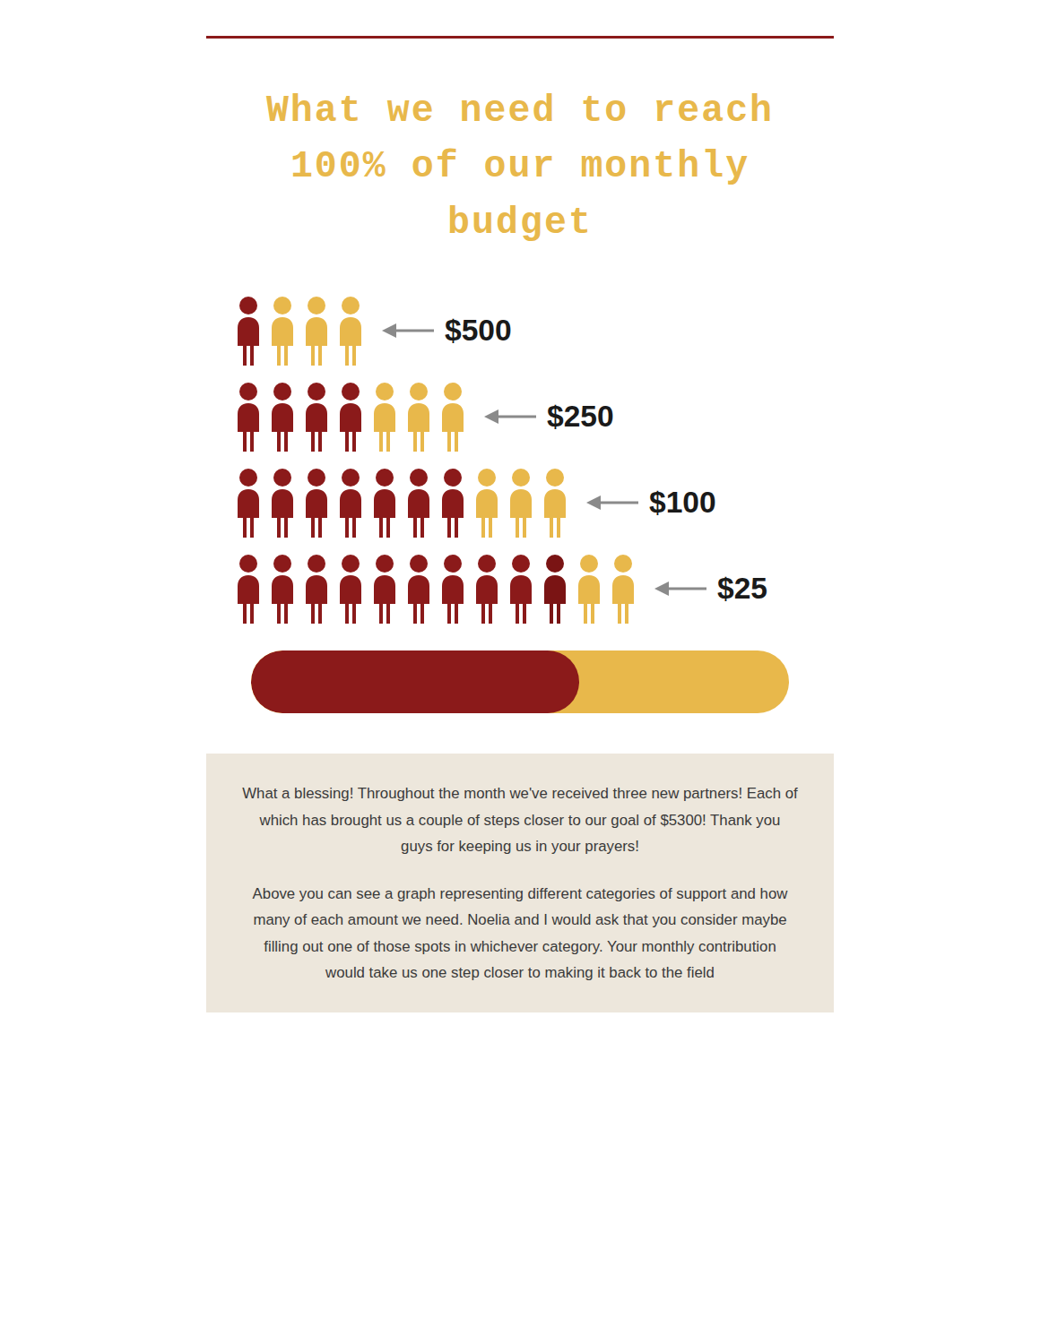What we need to reach 100% of our monthly budget
$500
$250
$100
$25
What a blessing! Throughout the month we've received three new partners! Each of which has brought us a couple of steps closer to our goal of $5300! Thank you guys for keeping us in your prayers!
Above you can see a graph representing different categories of support and how many of each amount we need. Noelia and I would ask that you consider maybe filling out one of those spots in whichever category. Your monthly contribution would take us one step closer to making it back to the field